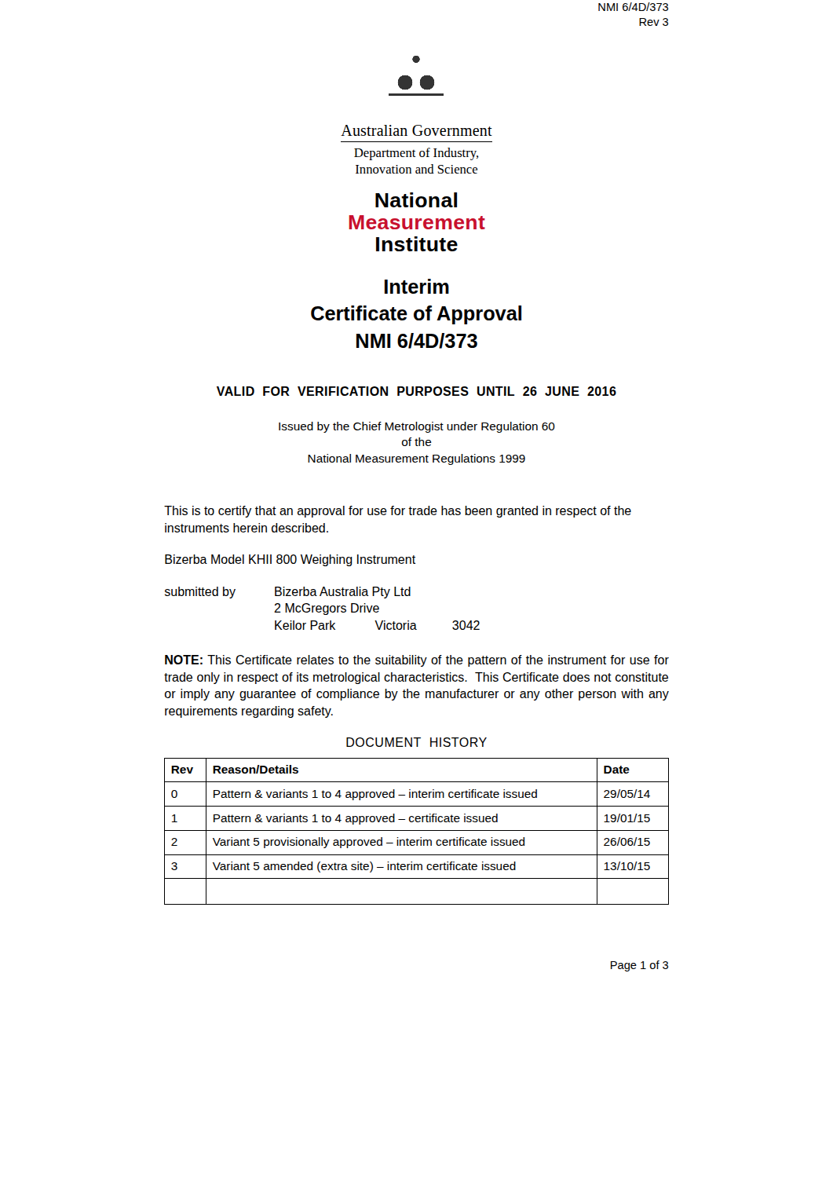NMI 6/4D/373
Rev 3
Australian Government
Department of Industry,
Innovation and Science
National
Measurement
Institute
Interim Certificate of Approval NMI 6/4D/373
VALID FOR VERIFICATION PURPOSES UNTIL 26 JUNE 2016
Issued by the Chief Metrologist under Regulation 60
of the
National Measurement Regulations 1999
This is to certify that an approval for use for trade has been granted in respect of the instruments herein described.
Bizerba Model KHII 800 Weighing Instrument
submitted by
Bizerba Australia Pty Ltd
2 McGregors Drive
Keilor Park Victoria 3042
NOTE: This Certificate relates to the suitability of the pattern of the instrument for use for trade only in respect of its metrological characteristics. This Certificate does not constitute or imply any guarantee of compliance by the manufacturer or any other person with any requirements regarding safety.
DOCUMENT HISTORY
| Rev | Reason/Details | Date |
| --- | --- | --- |
| 0 | Pattern & variants 1 to 4 approved – interim certificate issued | 29/05/14 |
| 1 | Pattern & variants 1 to 4 approved – certificate issued | 19/01/15 |
| 2 | Variant 5 provisionally approved – interim certificate issued | 26/06/15 |
| 3 | Variant 5 amended (extra site) – interim certificate issued | 13/10/15 |
Page 1 of 3